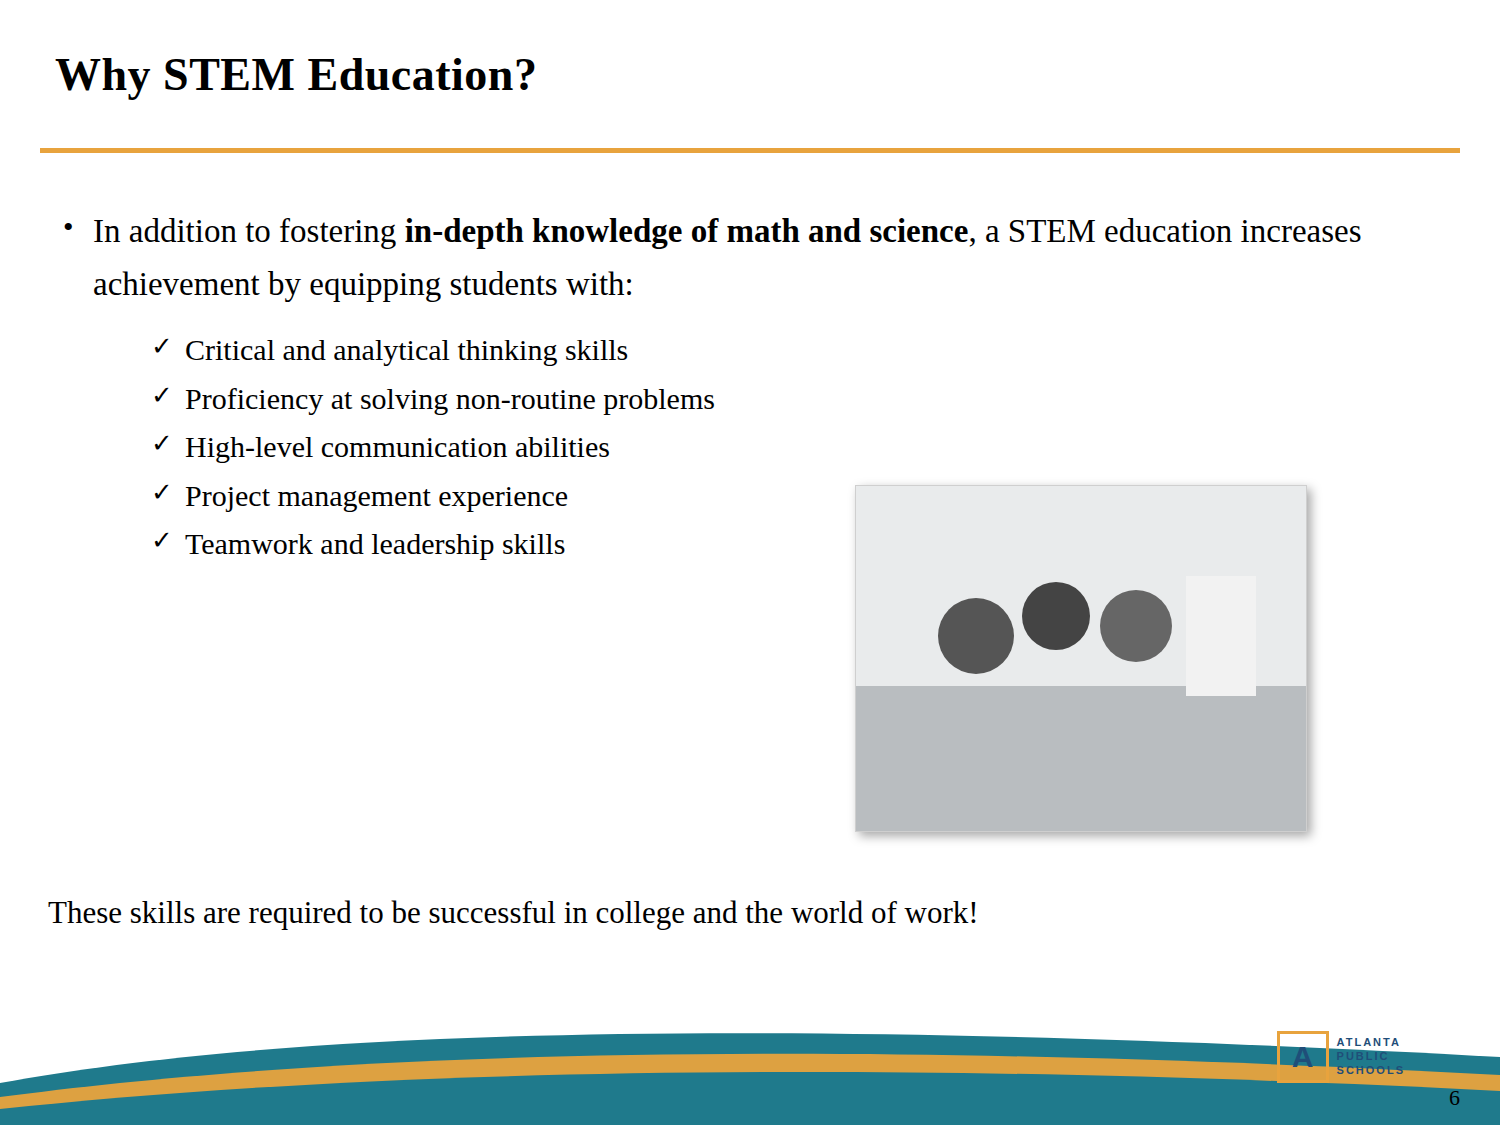Why STEM Education?
In addition to fostering in-depth knowledge of math and science, a STEM education increases achievement by equipping students with:
Critical and analytical thinking skills
Proficiency at solving non-routine problems
High-level communication abilities
Project management experience
Teamwork and leadership skills
These skills are required to be successful in college and the world of work!
A
ATLANTA
PUBLIC
SCHOOLS
6